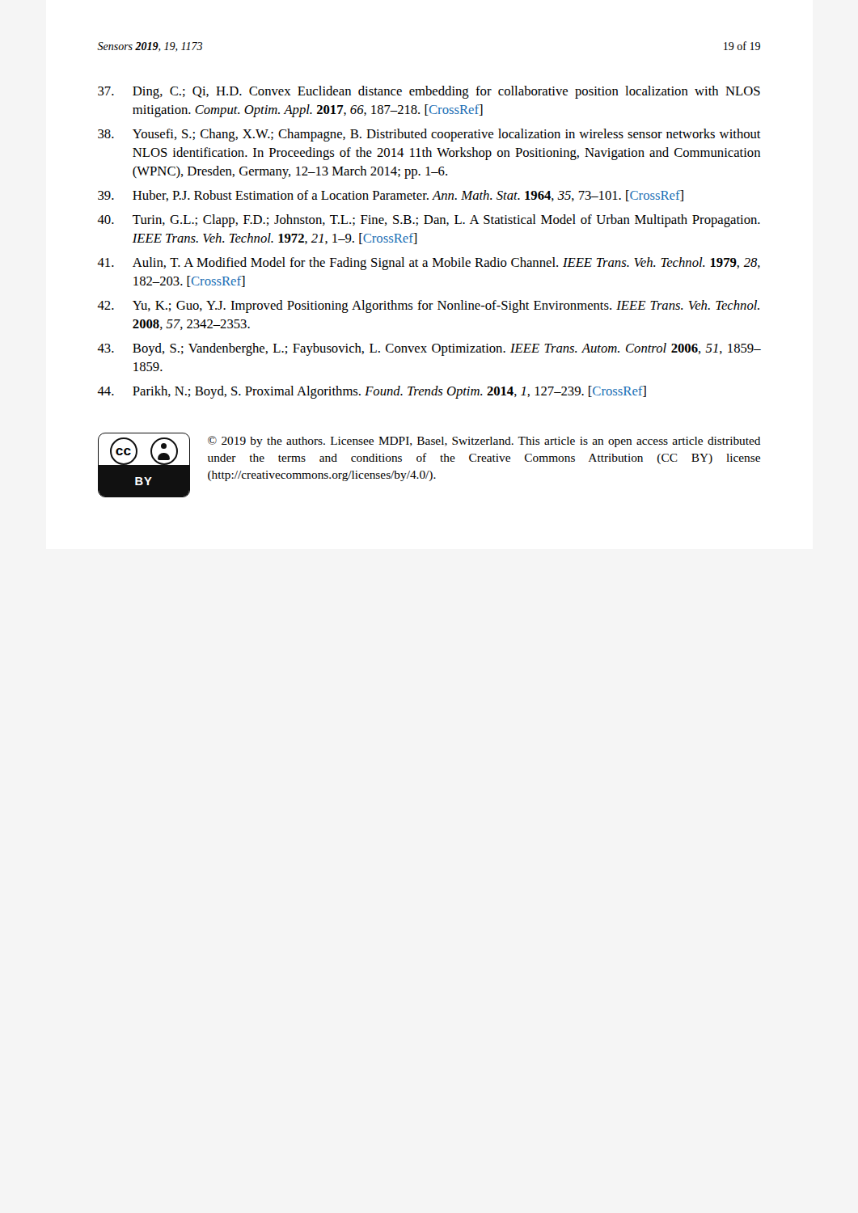Sensors 2019, 19, 1173
19 of 19
37. Ding, C.; Qi, H.D. Convex Euclidean distance embedding for collaborative position localization with NLOS mitigation. Comput. Optim. Appl. 2017, 66, 187–218. [CrossRef]
38. Yousefi, S.; Chang, X.W.; Champagne, B. Distributed cooperative localization in wireless sensor networks without NLOS identification. In Proceedings of the 2014 11th Workshop on Positioning, Navigation and Communication (WPNC), Dresden, Germany, 12–13 March 2014; pp. 1–6.
39. Huber, P.J. Robust Estimation of a Location Parameter. Ann. Math. Stat. 1964, 35, 73–101. [CrossRef]
40. Turin, G.L.; Clapp, F.D.; Johnston, T.L.; Fine, S.B.; Dan, L. A Statistical Model of Urban Multipath Propagation. IEEE Trans. Veh. Technol. 1972, 21, 1–9. [CrossRef]
41. Aulin, T. A Modified Model for the Fading Signal at a Mobile Radio Channel. IEEE Trans. Veh. Technol. 1979, 28, 182–203. [CrossRef]
42. Yu, K.; Guo, Y.J. Improved Positioning Algorithms for Nonline-of-Sight Environments. IEEE Trans. Veh. Technol. 2008, 57, 2342–2353.
43. Boyd, S.; Vandenberghe, L.; Faybusovich, L. Convex Optimization. IEEE Trans. Autom. Control 2006, 51, 1859–1859.
44. Parikh, N.; Boyd, S. Proximal Algorithms. Found. Trends Optim. 2014, 1, 127–239. [CrossRef]
cc
BY
© 2019 by the authors. Licensee MDPI, Basel, Switzerland. This article is an open access article distributed under the terms and conditions of the Creative Commons Attribution (CC BY) license (http://creativecommons.org/licenses/by/4.0/).